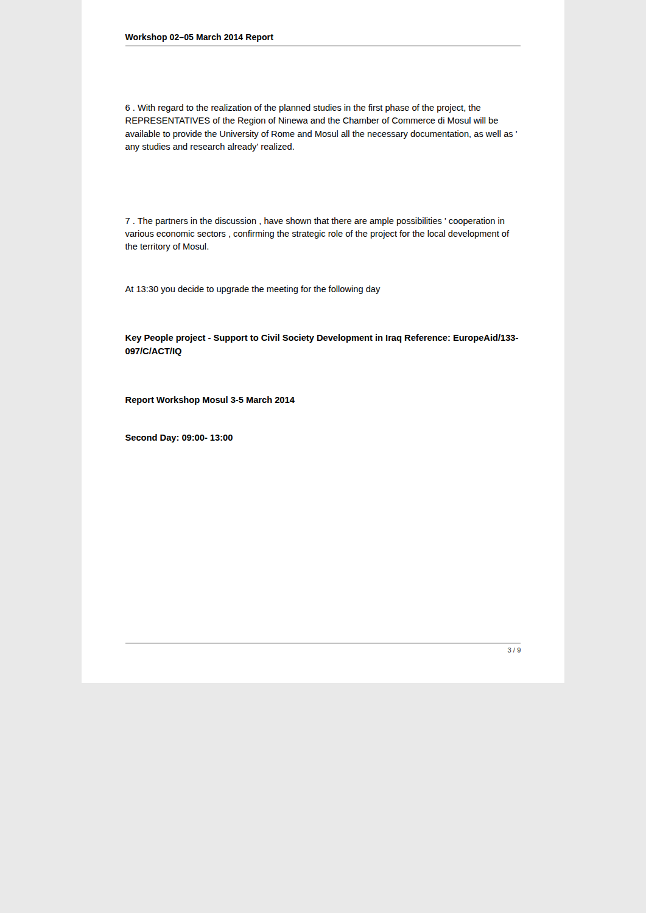Workshop 02–05 March 2014 Report
6 . With regard to the realization of the planned studies in the first phase of the project, the REPRESENTATIVES of the Region of Ninewa and the Chamber of Commerce di Mosul will be available to provide the University of Rome and Mosul all the necessary documentation, as well as ' any studies and research already' realized.
7 . The partners in the discussion , have shown that there are ample possibilities ' cooperation in various economic sectors , confirming the strategic role of the project for the local development of the territory of Mosul.
At 13:30 you decide to upgrade the meeting for the following day
Key People project - Support to Civil Society Development in Iraq Reference: EuropeAid/133-097/C/ACT/IQ
Report Workshop Mosul 3-5 March 2014
Second Day: 09:00- 13:00
3 / 9